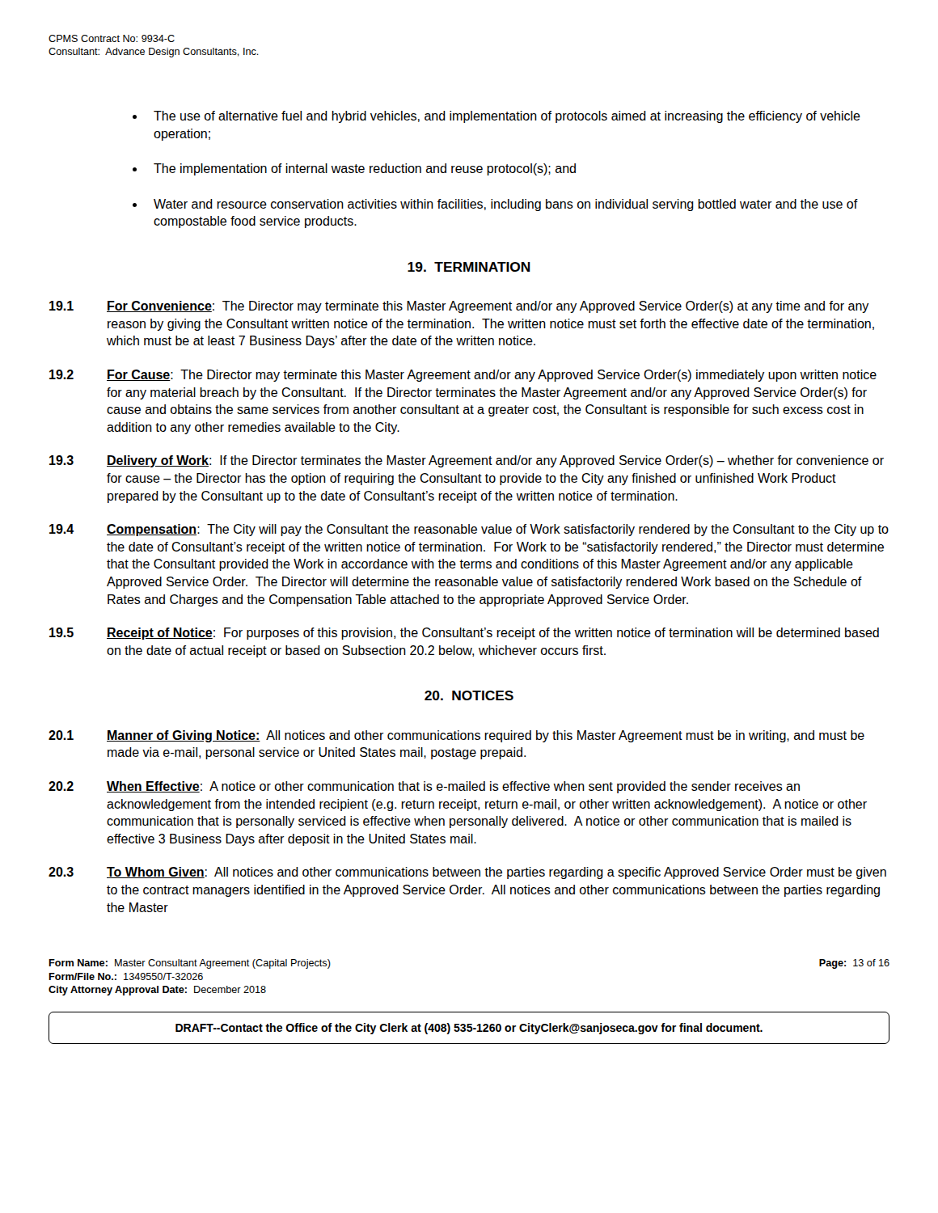CPMS Contract No: 9934-C
Consultant: Advance Design Consultants, Inc.
The use of alternative fuel and hybrid vehicles, and implementation of protocols aimed at increasing the efficiency of vehicle operation;
The implementation of internal waste reduction and reuse protocol(s); and
Water and resource conservation activities within facilities, including bans on individual serving bottled water and the use of compostable food service products.
19. TERMINATION
19.1
For Convenience: The Director may terminate this Master Agreement and/or any Approved Service Order(s) at any time and for any reason by giving the Consultant written notice of the termination. The written notice must set forth the effective date of the termination, which must be at least 7 Business Days’ after the date of the written notice.
19.2
For Cause: The Director may terminate this Master Agreement and/or any Approved Service Order(s) immediately upon written notice for any material breach by the Consultant. If the Director terminates the Master Agreement and/or any Approved Service Order(s) for cause and obtains the same services from another consultant at a greater cost, the Consultant is responsible for such excess cost in addition to any other remedies available to the City.
19.3
Delivery of Work: If the Director terminates the Master Agreement and/or any Approved Service Order(s) – whether for convenience or for cause – the Director has the option of requiring the Consultant to provide to the City any finished or unfinished Work Product prepared by the Consultant up to the date of Consultant’s receipt of the written notice of termination.
19.4
Compensation: The City will pay the Consultant the reasonable value of Work satisfactorily rendered by the Consultant to the City up to the date of Consultant’s receipt of the written notice of termination. For Work to be “satisfactorily rendered,” the Director must determine that the Consultant provided the Work in accordance with the terms and conditions of this Master Agreement and/or any applicable Approved Service Order. The Director will determine the reasonable value of satisfactorily rendered Work based on the Schedule of Rates and Charges and the Compensation Table attached to the appropriate Approved Service Order.
19.5
Receipt of Notice: For purposes of this provision, the Consultant’s receipt of the written notice of termination will be determined based on the date of actual receipt or based on Subsection 20.2 below, whichever occurs first.
20. NOTICES
20.1
Manner of Giving Notice: All notices and other communications required by this Master Agreement must be in writing, and must be made via e-mail, personal service or United States mail, postage prepaid.
20.2
When Effective: A notice or other communication that is e-mailed is effective when sent provided the sender receives an acknowledgement from the intended recipient (e.g. return receipt, return e-mail, or other written acknowledgement). A notice or other communication that is personally serviced is effective when personally delivered. A notice or other communication that is mailed is effective 3 Business Days after deposit in the United States mail.
20.3
To Whom Given: All notices and other communications between the parties regarding a specific Approved Service Order must be given to the contract managers identified in the Approved Service Order. All notices and other communications between the parties regarding the Master
Form Name: Master Consultant Agreement (Capital Projects)
Form/File No.: 1349550/T-32026
City Attorney Approval Date: December 2018
Page: 13 of 16
DRAFT--Contact the Office of the City Clerk at (408) 535-1260 or CityClerk@sanjoseca.gov for final document.